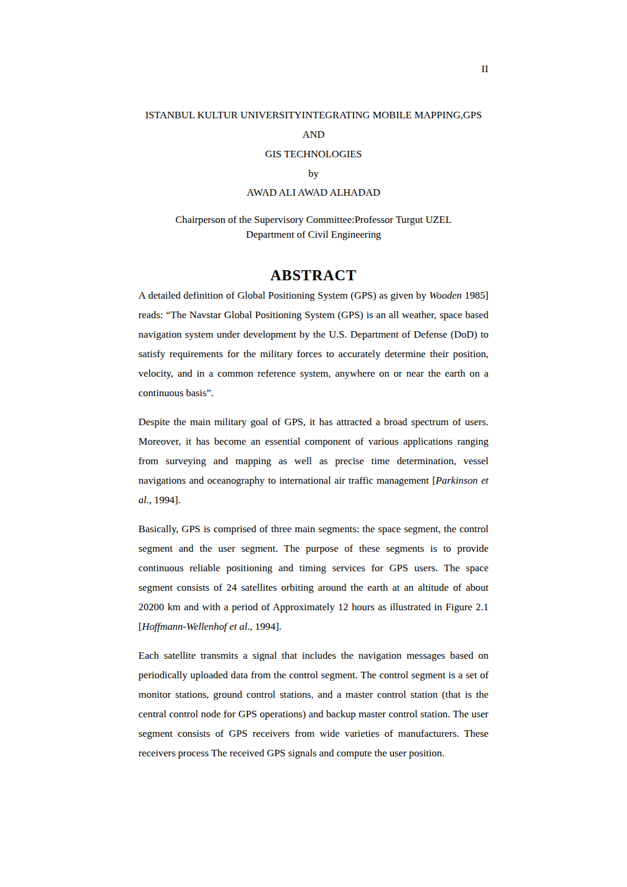II
ISTANBUL KULTUR UNIVERSITYINTEGRATING MOBILE MAPPING,GPS AND
GIS TECHNOLOGIES
by
AWAD ALI AWAD ALHADAD
Chairperson of the Supervisory Committee:Professor Turgut UZEL
Department of Civil Engineering
ABSTRACT
A detailed definition of Global Positioning System (GPS) as given by Wooden 1985] reads: “The Navstar Global Positioning System (GPS) is an all weather, space based navigation system under development by the U.S. Department of Defense (DoD) to satisfy requirements for the military forces to accurately determine their position, velocity, and in a common reference system, anywhere on or near the earth on a continuous basis”.
Despite the main military goal of GPS, it has attracted a broad spectrum of users. Moreover, it has become an essential component of various applications ranging from surveying and mapping as well as precise time determination, vessel navigations and oceanography to international air traffic management [Parkinson et al., 1994].
Basically, GPS is comprised of three main segments: the space segment, the control segment and the user segment. The purpose of these segments is to provide continuous reliable positioning and timing services for GPS users. The space segment consists of 24 satellites orbiting around the earth at an altitude of about 20200 km and with a period of Approximately 12 hours as illustrated in Figure 2.1 [Hoffmann-Wellenhof et al., 1994].
Each satellite transmits a signal that includes the navigation messages based on periodically uploaded data from the control segment. The control segment is a set of monitor stations, ground control stations, and a master control station (that is the central control node for GPS operations) and backup master control station. The user segment consists of GPS receivers from wide varieties of manufacturers. These receivers process The received GPS signals and compute the user position.